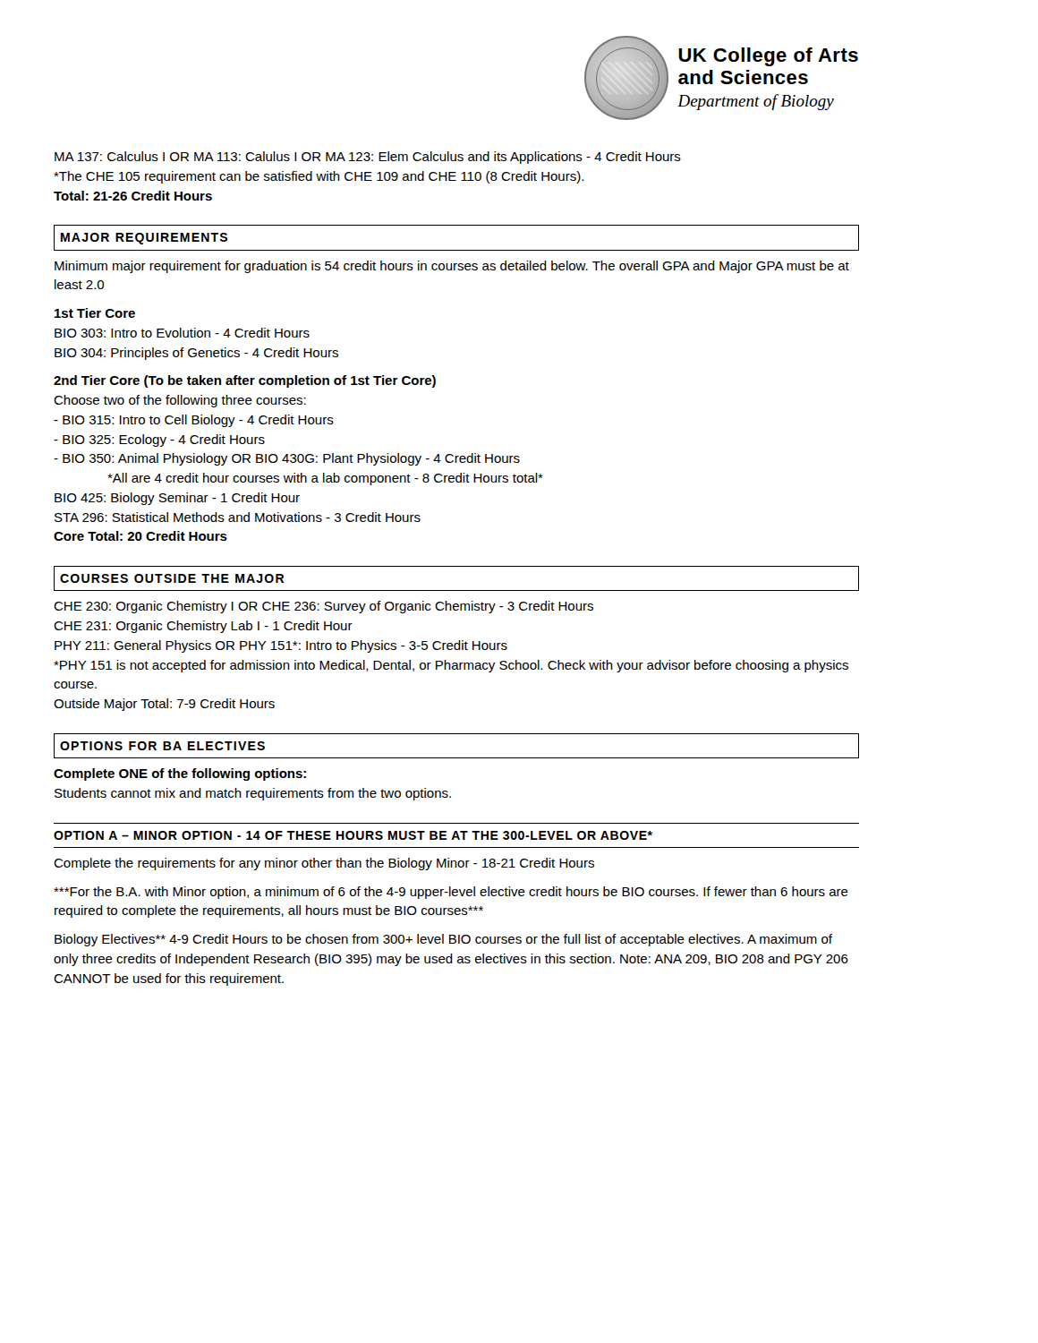UK College of Arts
and Sciences
Department of Biology
MA 137: Calculus I OR MA 113: Calulus I OR MA 123: Elem Calculus and its Applications - 4 Credit Hours
*The CHE 105 requirement can be satisfied with CHE 109 and CHE 110 (8 Credit Hours).
Total: 21-26 Credit Hours
MAJOR REQUIREMENTS
Minimum major requirement for graduation is 54 credit hours in courses as detailed below. The overall GPA and Major GPA must be at least 2.0
1st Tier Core
BIO 303: Intro to Evolution - 4 Credit Hours
BIO 304: Principles of Genetics - 4 Credit Hours
2nd Tier Core (To be taken after completion of 1st Tier Core)
Choose two of the following three courses:
- BIO 315: Intro to Cell Biology - 4 Credit Hours
- BIO 325: Ecology - 4 Credit Hours
- BIO 350: Animal Physiology OR BIO 430G: Plant Physiology - 4 Credit Hours
*All are 4 credit hour courses with a lab component - 8 Credit Hours total*
BIO 425: Biology Seminar - 1 Credit Hour
STA 296: Statistical Methods and Motivations - 3 Credit Hours
Core Total: 20 Credit Hours
COURSES OUTSIDE THE MAJOR
CHE 230: Organic Chemistry I OR CHE 236: Survey of Organic Chemistry - 3 Credit Hours
CHE 231: Organic Chemistry Lab I - 1 Credit Hour
PHY 211: General Physics OR PHY 151*: Intro to Physics - 3-5 Credit Hours
*PHY 151 is not accepted for admission into Medical, Dental, or Pharmacy School. Check with your advisor before choosing a physics course.
Outside Major Total: 7-9 Credit Hours
OPTIONS FOR BA ELECTIVES
Complete ONE of the following options:
Students cannot mix and match requirements from the two options.
OPTION A – MINOR OPTION - 14 OF THESE HOURS MUST BE AT THE 300-LEVEL OR ABOVE*
Complete the requirements for any minor other than the Biology Minor - 18-21 Credit Hours
***For the B.A. with Minor option, a minimum of 6 of the 4-9 upper-level elective credit hours be BIO courses. If fewer than 6 hours are required to complete the requirements, all hours must be BIO courses***
Biology Electives** 4-9 Credit Hours to be chosen from 300+ level BIO courses or the full list of acceptable electives. A maximum of only three credits of Independent Research (BIO 395) may be used as electives in this section. Note: ANA 209, BIO 208 and PGY 206 CANNOT be used for this requirement.